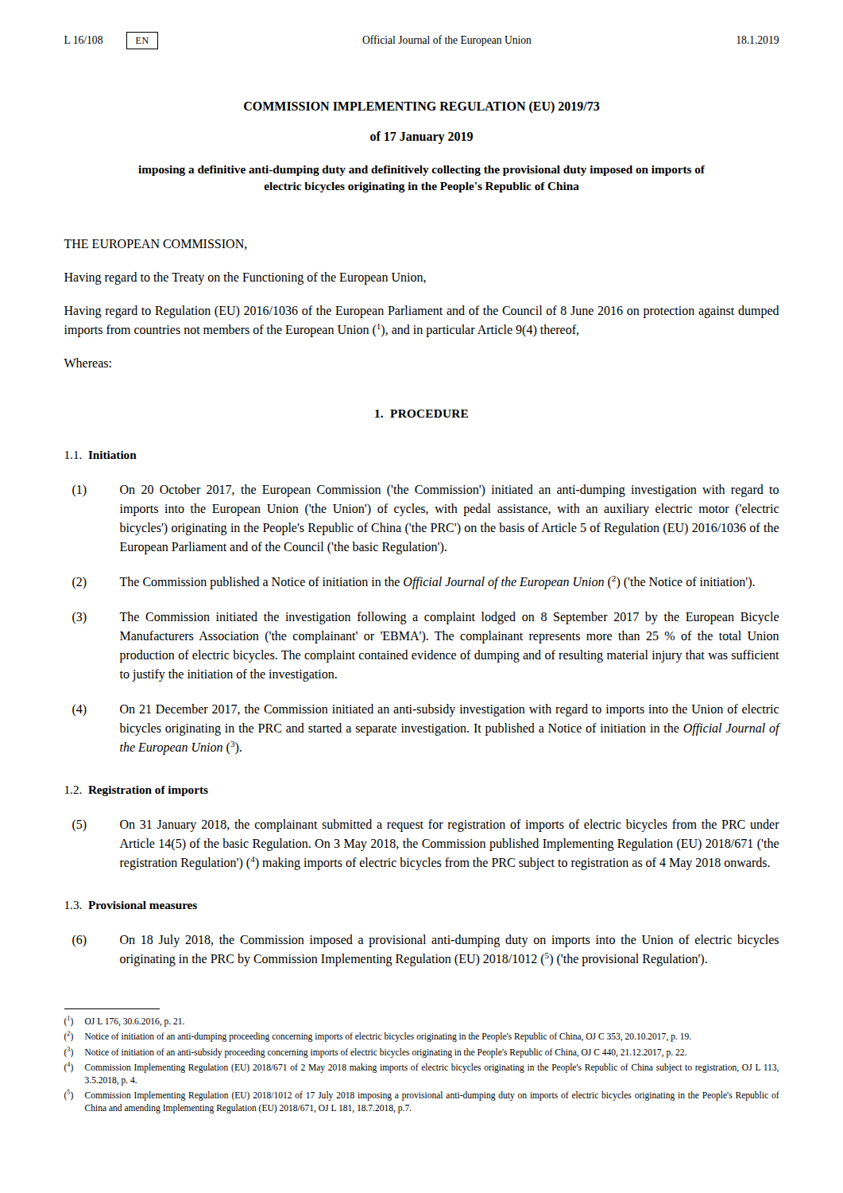L 16/108 EN Official Journal of the European Union 18.1.2019
COMMISSION IMPLEMENTING REGULATION (EU) 2019/73
of 17 January 2019
imposing a definitive anti-dumping duty and definitively collecting the provisional duty imposed on imports of electric bicycles originating in the People's Republic of China
THE EUROPEAN COMMISSION,
Having regard to the Treaty on the Functioning of the European Union,
Having regard to Regulation (EU) 2016/1036 of the European Parliament and of the Council of 8 June 2016 on protection against dumped imports from countries not members of the European Union (1), and in particular Article 9(4) thereof,
Whereas:
1. PROCEDURE
1.1. Initiation
(1)
On 20 October 2017, the European Commission ('the Commission') initiated an anti-dumping investigation with regard to imports into the European Union ('the Union') of cycles, with pedal assistance, with an auxiliary electric motor ('electric bicycles') originating in the People's Republic of China ('the PRC') on the basis of Article 5 of Regulation (EU) 2016/1036 of the European Parliament and of the Council ('the basic Regulation').
(2)
The Commission published a Notice of initiation in the Official Journal of the European Union (2) ('the Notice of initiation').
(3)
The Commission initiated the investigation following a complaint lodged on 8 September 2017 by the European Bicycle Manufacturers Association ('the complainant' or 'EBMA'). The complainant represents more than 25 % of the total Union production of electric bicycles. The complaint contained evidence of dumping and of resulting material injury that was sufficient to justify the initiation of the investigation.
(4)
On 21 December 2017, the Commission initiated an anti-subsidy investigation with regard to imports into the Union of electric bicycles originating in the PRC and started a separate investigation. It published a Notice of initiation in the Official Journal of the European Union (3).
1.2. Registration of imports
(5)
On 31 January 2018, the complainant submitted a request for registration of imports of electric bicycles from the PRC under Article 14(5) of the basic Regulation. On 3 May 2018, the Commission published Implementing Regulation (EU) 2018/671 ('the registration Regulation') (4) making imports of electric bicycles from the PRC subject to registration as of 4 May 2018 onwards.
1.3. Provisional measures
(6)
On 18 July 2018, the Commission imposed a provisional anti-dumping duty on imports into the Union of electric bicycles originating in the PRC by Commission Implementing Regulation (EU) 2018/1012 (5) ('the provisional Regulation').
(1)
OJ L 176, 30.6.2016, p. 21.
(2)
Notice of initiation of an anti-dumping proceeding concerning imports of electric bicycles originating in the People's Republic of China, OJ C 353, 20.10.2017, p. 19.
(3)
Notice of initiation of an anti-subsidy proceeding concerning imports of electric bicycles originating in the People's Republic of China, OJ C 440, 21.12.2017, p. 22.
(4)
Commission Implementing Regulation (EU) 2018/671 of 2 May 2018 making imports of electric bicycles originating in the People's Republic of China subject to registration, OJ L 113, 3.5.2018, p. 4.
(5)
Commission Implementing Regulation (EU) 2018/1012 of 17 July 2018 imposing a provisional anti-dumping duty on imports of electric bicycles originating in the People's Republic of China and amending Implementing Regulation (EU) 2018/671, OJ L 181, 18.7.2018, p.7.